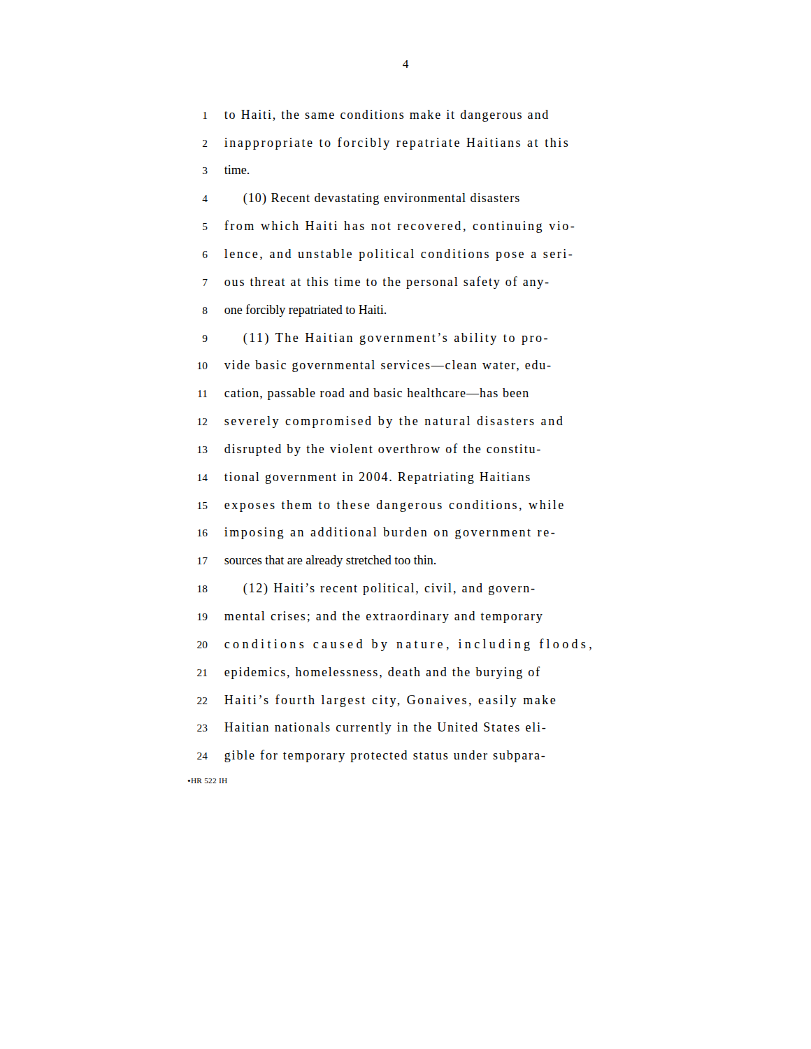4
to Haiti, the same conditions make it dangerous and
inappropriate to forcibly repatriate Haitians at this
time.
(10) Recent devastating environmental disasters
from which Haiti has not recovered, continuing vio-
lence, and unstable political conditions pose a seri-
ous threat at this time to the personal safety of any-
one forcibly repatriated to Haiti.
(11) The Haitian government’s ability to pro-
vide basic governmental services—clean water, edu-
cation, passable road and basic healthcare—has been
severely compromised by the natural disasters and
disrupted by the violent overthrow of the constitu-
tional government in 2004. Repatriating Haitians
exposes them to these dangerous conditions, while
imposing an additional burden on government re-
sources that are already stretched too thin.
(12) Haiti’s recent political, civil, and govern-
mental crises; and the extraordinary and temporary
conditions caused by nature, including floods,
epidemics, homelessness, death and the burying of
Haiti’s fourth largest city, Gonaives, easily make
Haitian nationals currently in the United States eli-
gible for temporary protected status under subpara-
•HR 522 IH